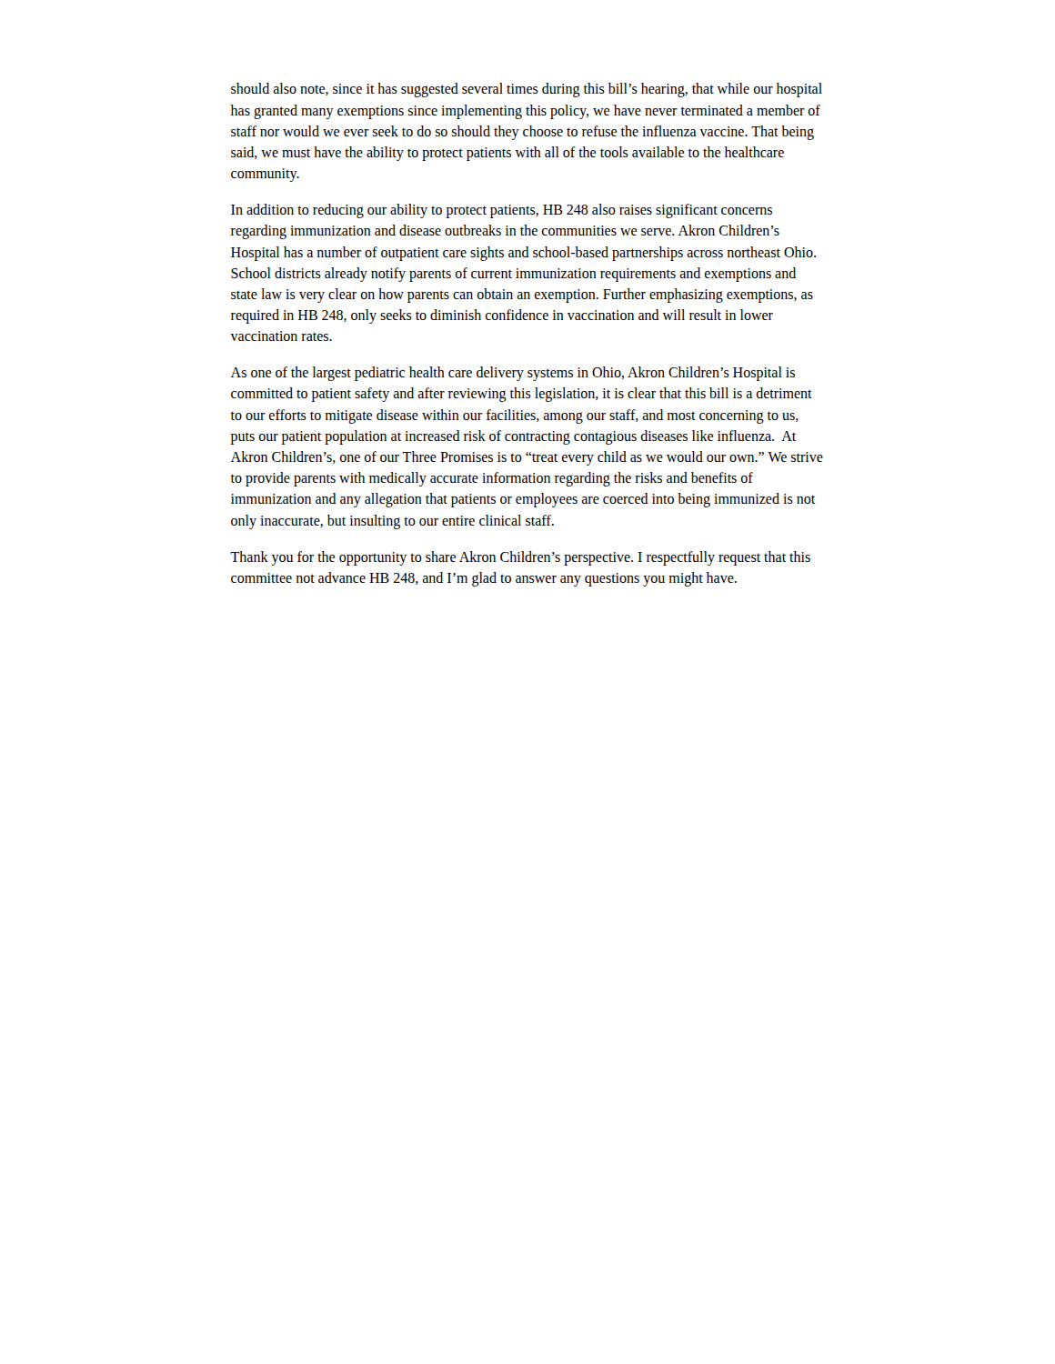should also note, since it has suggested several times during this bill’s hearing, that while our hospital has granted many exemptions since implementing this policy, we have never terminated a member of staff nor would we ever seek to do so should they choose to refuse the influenza vaccine. That being said, we must have the ability to protect patients with all of the tools available to the healthcare community.
In addition to reducing our ability to protect patients, HB 248 also raises significant concerns regarding immunization and disease outbreaks in the communities we serve. Akron Children’s Hospital has a number of outpatient care sights and school-based partnerships across northeast Ohio. School districts already notify parents of current immunization requirements and exemptions and state law is very clear on how parents can obtain an exemption. Further emphasizing exemptions, as required in HB 248, only seeks to diminish confidence in vaccination and will result in lower vaccination rates.
As one of the largest pediatric health care delivery systems in Ohio, Akron Children’s Hospital is committed to patient safety and after reviewing this legislation, it is clear that this bill is a detriment to our efforts to mitigate disease within our facilities, among our staff, and most concerning to us, puts our patient population at increased risk of contracting contagious diseases like influenza. At Akron Children’s, one of our Three Promises is to “treat every child as we would our own.” We strive to provide parents with medically accurate information regarding the risks and benefits of immunization and any allegation that patients or employees are coerced into being immunized is not only inaccurate, but insulting to our entire clinical staff.
Thank you for the opportunity to share Akron Children’s perspective. I respectfully request that this committee not advance HB 248, and I’m glad to answer any questions you might have.